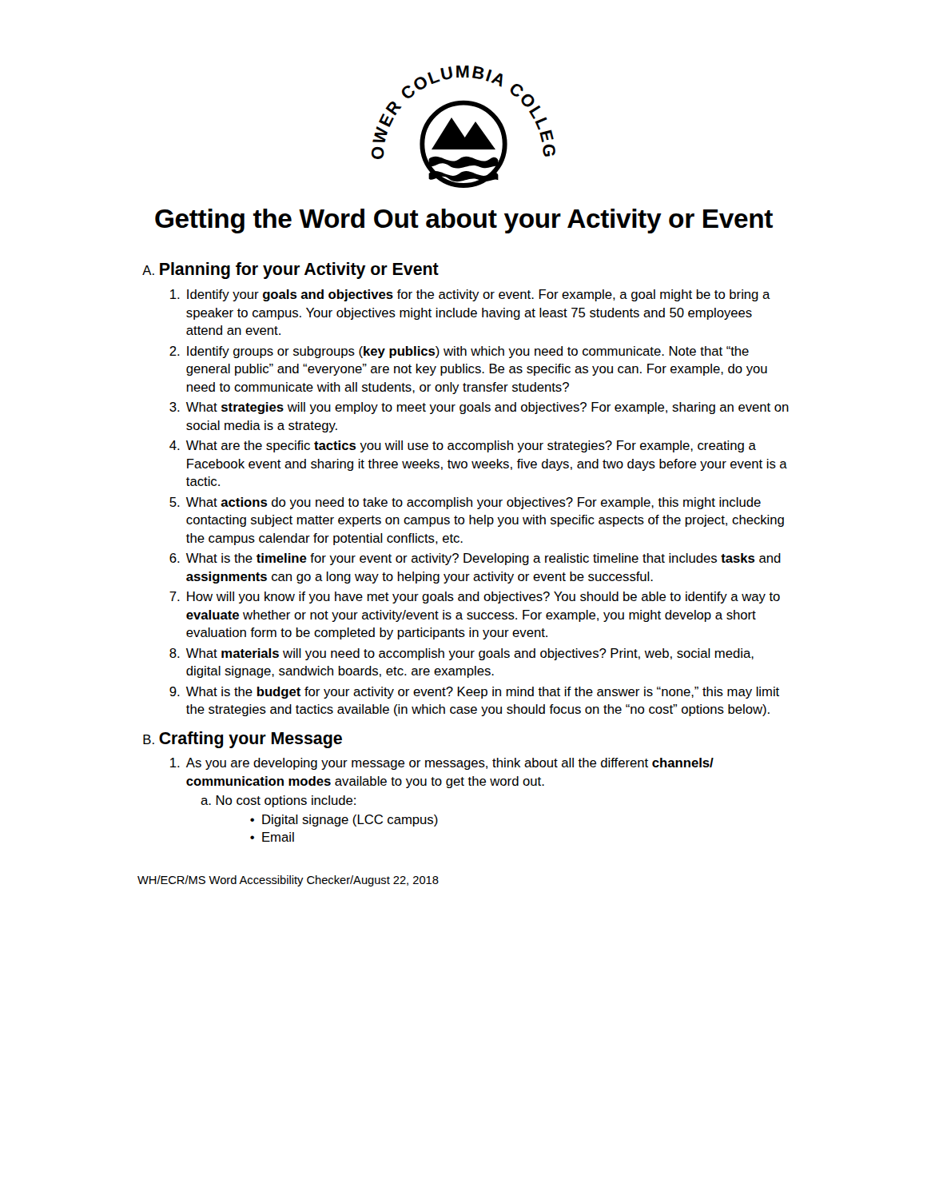LOWER COLUMBIA COLLEGE
Getting the Word Out about your Activity or Event
Planning for your Activity or Event
Identify your goals and objectives for the activity or event. For example, a goal might be to bring a speaker to campus. Your objectives might include having at least 75 students and 50 employees attend an event.
Identify groups or subgroups (key publics) with which you need to communicate. Note that “the general public” and “everyone” are not key publics. Be as specific as you can. For example, do you need to communicate with all students, or only transfer students?
What strategies will you employ to meet your goals and objectives? For example, sharing an event on social media is a strategy.
What are the specific tactics you will use to accomplish your strategies? For example, creating a Facebook event and sharing it three weeks, two weeks, five days, and two days before your event is a tactic.
What actions do you need to take to accomplish your objectives? For example, this might include contacting subject matter experts on campus to help you with specific aspects of the project, checking the campus calendar for potential conflicts, etc.
What is the timeline for your event or activity? Developing a realistic timeline that includes tasks and assignments can go a long way to helping your activity or event be successful.
How will you know if you have met your goals and objectives? You should be able to identify a way to evaluate whether or not your activity/event is a success. For example, you might develop a short evaluation form to be completed by participants in your event.
What materials will you need to accomplish your goals and objectives? Print, web, social media, digital signage, sandwich boards, etc. are examples.
What is the budget for your activity or event? Keep in mind that if the answer is “none,” this may limit the strategies and tactics available (in which case you should focus on the “no cost” options below).
Crafting your Message
As you are developing your message or messages, think about all the different channels/ communication modes available to you to get the word out.
No cost options include:
Digital signage (LCC campus)
Email
WH/ECR/MS Word Accessibility Checker/August 22, 2018